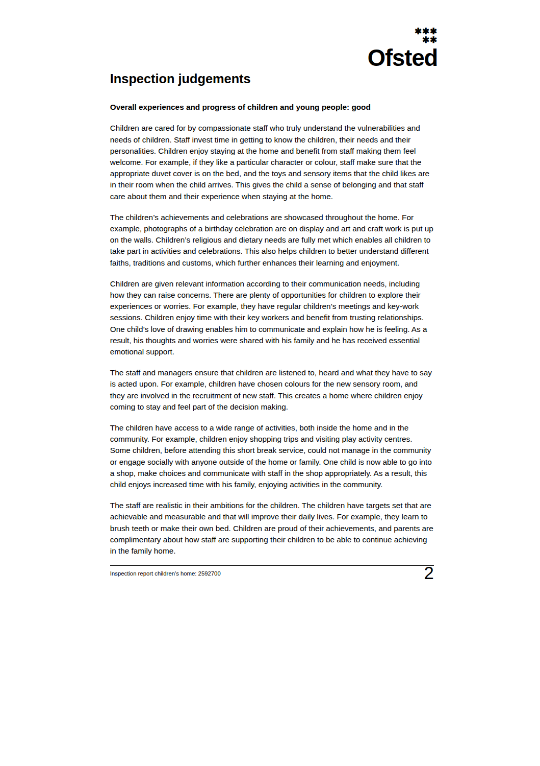✱✱✱
✱✱
Ofsted
Inspection judgements
Overall experiences and progress of children and young people: good
Children are cared for by compassionate staff who truly understand the vulnerabilities and needs of children. Staff invest time in getting to know the children, their needs and their personalities. Children enjoy staying at the home and benefit from staff making them feel welcome. For example, if they like a particular character or colour, staff make sure that the appropriate duvet cover is on the bed, and the toys and sensory items that the child likes are in their room when the child arrives. This gives the child a sense of belonging and that staff care about them and their experience when staying at the home.
The children’s achievements and celebrations are showcased throughout the home. For example, photographs of a birthday celebration are on display and art and craft work is put up on the walls. Children’s religious and dietary needs are fully met which enables all children to take part in activities and celebrations. This also helps children to better understand different faiths, traditions and customs, which further enhances their learning and enjoyment.
Children are given relevant information according to their communication needs, including how they can raise concerns. There are plenty of opportunities for children to explore their experiences or worries. For example, they have regular children’s meetings and key-work sessions. Children enjoy time with their key workers and benefit from trusting relationships. One child’s love of drawing enables him to communicate and explain how he is feeling. As a result, his thoughts and worries were shared with his family and he has received essential emotional support.
The staff and managers ensure that children are listened to, heard and what they have to say is acted upon. For example, children have chosen colours for the new sensory room, and they are involved in the recruitment of new staff. This creates a home where children enjoy coming to stay and feel part of the decision making.
The children have access to a wide range of activities, both inside the home and in the community. For example, children enjoy shopping trips and visiting play activity centres. Some children, before attending this short break service, could not manage in the community or engage socially with anyone outside of the home or family. One child is now able to go into a shop, make choices and communicate with staff in the shop appropriately. As a result, this child enjoys increased time with his family, enjoying activities in the community.
The staff are realistic in their ambitions for the children. The children have targets set that are achievable and measurable and that will improve their daily lives. For example, they learn to brush teeth or make their own bed. Children are proud of their achievements, and parents are complimentary about how staff are supporting their children to be able to continue achieving in the family home.
Inspection report children's home: 2592700 2